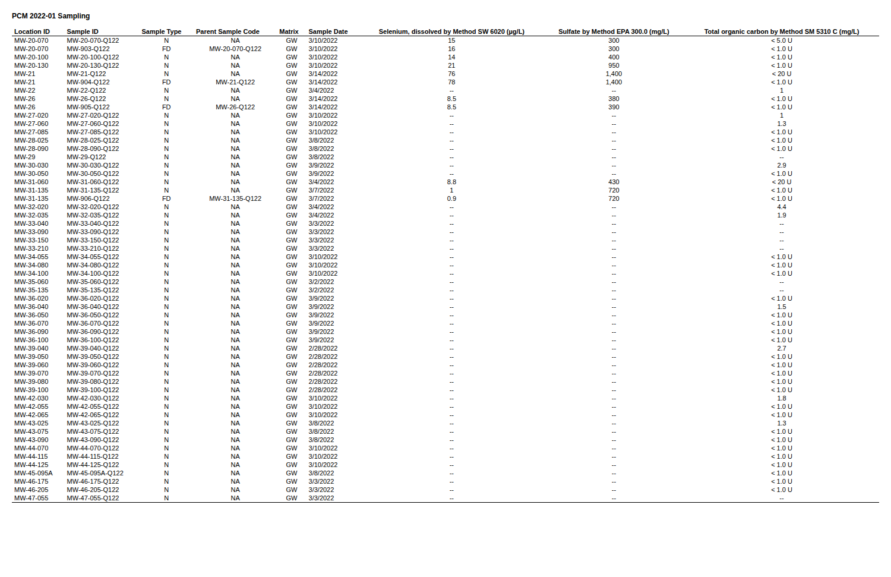PCM 2022-01 Sampling
| Location ID | Sample ID | Sample Type | Parent Sample Code | Matrix | Sample Date | Selenium, dissolved by Method SW 6020 (µg/L) | Sulfate by Method EPA 300.0 (mg/L) | Total organic carbon by Method SM 5310 C (mg/L) |
| --- | --- | --- | --- | --- | --- | --- | --- | --- |
| MW-20-070 | MW-20-070-Q122 | N | NA | GW | 3/10/2022 | 15 | 300 | < 5.0 U |
| MW-20-070 | MW-903-Q122 | FD | MW-20-070-Q122 | GW | 3/10/2022 | 16 | 300 | < 1.0 U |
| MW-20-100 | MW-20-100-Q122 | N | NA | GW | 3/10/2022 | 14 | 400 | < 1.0 U |
| MW-20-130 | MW-20-130-Q122 | N | NA | GW | 3/10/2022 | 21 | 950 | < 1.0 U |
| MW-21 | MW-21-Q122 | N | NA | GW | 3/14/2022 | 76 | 1,400 | < 20 U |
| MW-21 | MW-904-Q122 | FD | MW-21-Q122 | GW | 3/14/2022 | 78 | 1,400 | < 1.0 U |
| MW-22 | MW-22-Q122 | N | NA | GW | 3/4/2022 | -- | -- | 1 |
| MW-26 | MW-26-Q122 | N | NA | GW | 3/14/2022 | 8.5 | 380 | < 1.0 U |
| MW-26 | MW-905-Q122 | FD | MW-26-Q122 | GW | 3/14/2022 | 8.5 | 390 | < 1.0 U |
| MW-27-020 | MW-27-020-Q122 | N | NA | GW | 3/10/2022 | -- | -- | 1 |
| MW-27-060 | MW-27-060-Q122 | N | NA | GW | 3/10/2022 | -- | -- | 1.3 |
| MW-27-085 | MW-27-085-Q122 | N | NA | GW | 3/10/2022 | -- | -- | < 1.0 U |
| MW-28-025 | MW-28-025-Q122 | N | NA | GW | 3/8/2022 | -- | -- | < 1.0 U |
| MW-28-090 | MW-28-090-Q122 | N | NA | GW | 3/8/2022 | -- | -- | < 1.0 U |
| MW-29 | MW-29-Q122 | N | NA | GW | 3/8/2022 | -- | -- | -- |
| MW-30-030 | MW-30-030-Q122 | N | NA | GW | 3/9/2022 | -- | -- | 2.9 |
| MW-30-050 | MW-30-050-Q122 | N | NA | GW | 3/9/2022 | -- | -- | < 1.0 U |
| MW-31-060 | MW-31-060-Q122 | N | NA | GW | 3/4/2022 | 8.8 | 430 | < 20 U |
| MW-31-135 | MW-31-135-Q122 | N | NA | GW | 3/7/2022 | 1 | 720 | < 1.0 U |
| MW-31-135 | MW-906-Q122 | FD | MW-31-135-Q122 | GW | 3/7/2022 | 0.9 | 720 | < 1.0 U |
| MW-32-020 | MW-32-020-Q122 | N | NA | GW | 3/4/2022 | -- | -- | 4.4 |
| MW-32-035 | MW-32-035-Q122 | N | NA | GW | 3/4/2022 | -- | -- | 1.9 |
| MW-33-040 | MW-33-040-Q122 | N | NA | GW | 3/3/2022 | -- | -- | -- |
| MW-33-090 | MW-33-090-Q122 | N | NA | GW | 3/3/2022 | -- | -- | -- |
| MW-33-150 | MW-33-150-Q122 | N | NA | GW | 3/3/2022 | -- | -- | -- |
| MW-33-210 | MW-33-210-Q122 | N | NA | GW | 3/3/2022 | -- | -- | -- |
| MW-34-055 | MW-34-055-Q122 | N | NA | GW | 3/10/2022 | -- | -- | < 1.0 U |
| MW-34-080 | MW-34-080-Q122 | N | NA | GW | 3/10/2022 | -- | -- | < 1.0 U |
| MW-34-100 | MW-34-100-Q122 | N | NA | GW | 3/10/2022 | -- | -- | < 1.0 U |
| MW-35-060 | MW-35-060-Q122 | N | NA | GW | 3/2/2022 | -- | -- | -- |
| MW-35-135 | MW-35-135-Q122 | N | NA | GW | 3/2/2022 | -- | -- | -- |
| MW-36-020 | MW-36-020-Q122 | N | NA | GW | 3/9/2022 | -- | -- | < 1.0 U |
| MW-36-040 | MW-36-040-Q122 | N | NA | GW | 3/9/2022 | -- | -- | 1.5 |
| MW-36-050 | MW-36-050-Q122 | N | NA | GW | 3/9/2022 | -- | -- | < 1.0 U |
| MW-36-070 | MW-36-070-Q122 | N | NA | GW | 3/9/2022 | -- | -- | < 1.0 U |
| MW-36-090 | MW-36-090-Q122 | N | NA | GW | 3/9/2022 | -- | -- | < 1.0 U |
| MW-36-100 | MW-36-100-Q122 | N | NA | GW | 3/9/2022 | -- | -- | < 1.0 U |
| MW-39-040 | MW-39-040-Q122 | N | NA | GW | 2/28/2022 | -- | -- | 2.7 |
| MW-39-050 | MW-39-050-Q122 | N | NA | GW | 2/28/2022 | -- | -- | < 1.0 U |
| MW-39-060 | MW-39-060-Q122 | N | NA | GW | 2/28/2022 | -- | -- | < 1.0 U |
| MW-39-070 | MW-39-070-Q122 | N | NA | GW | 2/28/2022 | -- | -- | < 1.0 U |
| MW-39-080 | MW-39-080-Q122 | N | NA | GW | 2/28/2022 | -- | -- | < 1.0 U |
| MW-39-100 | MW-39-100-Q122 | N | NA | GW | 2/28/2022 | -- | -- | < 1.0 U |
| MW-42-030 | MW-42-030-Q122 | N | NA | GW | 3/10/2022 | -- | -- | 1.8 |
| MW-42-055 | MW-42-055-Q122 | N | NA | GW | 3/10/2022 | -- | -- | < 1.0 U |
| MW-42-065 | MW-42-065-Q122 | N | NA | GW | 3/10/2022 | -- | -- | < 1.0 U |
| MW-43-025 | MW-43-025-Q122 | N | NA | GW | 3/8/2022 | -- | -- | 1.3 |
| MW-43-075 | MW-43-075-Q122 | N | NA | GW | 3/8/2022 | -- | -- | < 1.0 U |
| MW-43-090 | MW-43-090-Q122 | N | NA | GW | 3/8/2022 | -- | -- | < 1.0 U |
| MW-44-070 | MW-44-070-Q122 | N | NA | GW | 3/10/2022 | -- | -- | < 1.0 U |
| MW-44-115 | MW-44-115-Q122 | N | NA | GW | 3/10/2022 | -- | -- | < 1.0 U |
| MW-44-125 | MW-44-125-Q122 | N | NA | GW | 3/10/2022 | -- | -- | < 1.0 U |
| MW-45-095A | MW-45-095A-Q122 | N | NA | GW | 3/8/2022 | -- | -- | < 1.0 U |
| MW-46-175 | MW-46-175-Q122 | N | NA | GW | 3/3/2022 | -- | -- | < 1.0 U |
| MW-46-205 | MW-46-205-Q122 | N | NA | GW | 3/3/2022 | -- | -- | < 1.0 U |
| MW-47-055 | MW-47-055-Q122 | N | NA | GW | 3/3/2022 | -- | -- | -- |